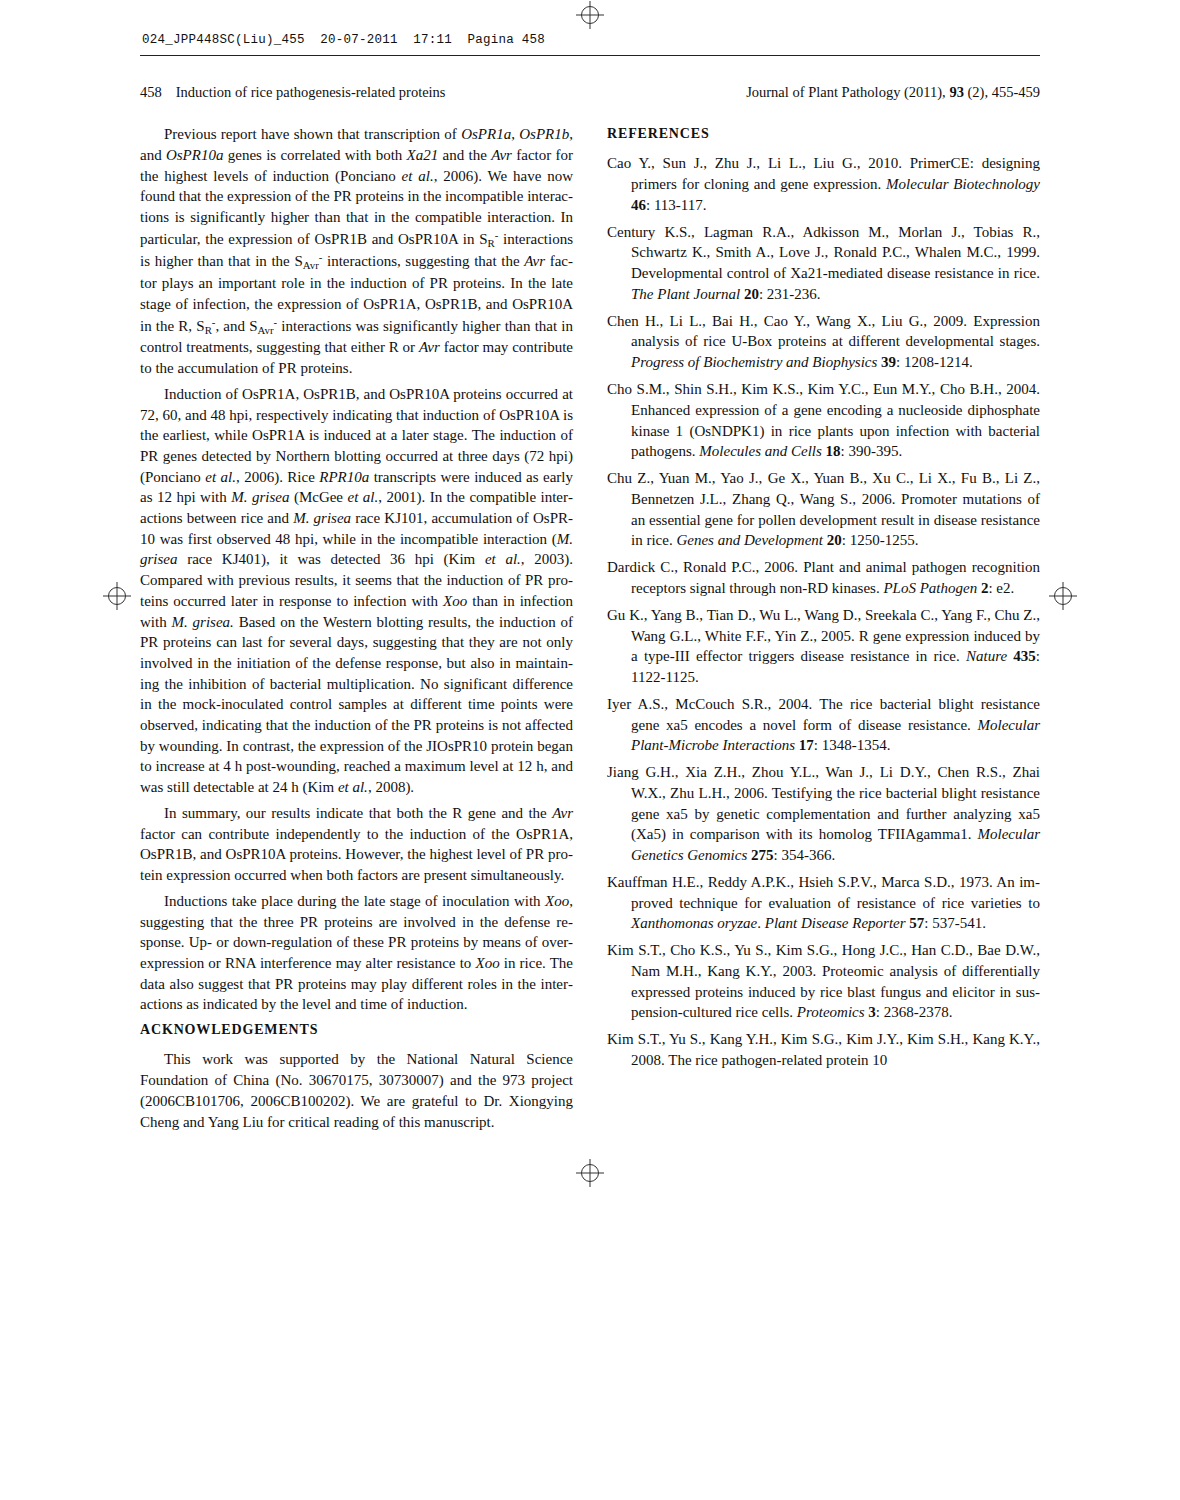024_JPP448SC(Liu)_455 20-07-2011 17:11 Pagina 458
458 Induction of rice pathogenesis-related proteins
Journal of Plant Pathology (2011), 93 (2), 455-459
Previous report have shown that transcription of OsPR1a, OsPR1b, and OsPR10a genes is correlated with both Xa21 and the Avr factor for the highest levels of induction (Ponciano et al., 2006). We have now found that the expression of the PR proteins in the incompatible interactions is significantly higher than that in the compatible interaction. In particular, the expression of OsPR1B and OsPR10A in SR- interactions is higher than that in the SAvr- interactions, suggesting that the Avr factor plays an important role in the induction of PR proteins. In the late stage of infection, the expression of OsPR1A, OsPR1B, and OsPR10A in the R, SR-, and SAvr- interactions was significantly higher than that in control treatments, suggesting that either R or Avr factor may contribute to the accumulation of PR proteins.
Induction of OsPR1A, OsPR1B, and OsPR10A proteins occurred at 72, 60, and 48 hpi, respectively indicating that induction of OsPR10A is the earliest, while OsPR1A is induced at a later stage. The induction of PR genes detected by Northern blotting occurred at three days (72 hpi) (Ponciano et al., 2006). Rice RPR10a transcripts were induced as early as 12 hpi with M. grisea (McGee et al., 2001). In the compatible interactions between rice and M. grisea race KJ101, accumulation of OsPR-10 was first observed 48 hpi, while in the incompatible interaction (M. grisea race KJ401), it was detected 36 hpi (Kim et al., 2003). Compared with previous results, it seems that the induction of PR proteins occurred later in response to infection with Xoo than in infection with M. grisea. Based on the Western blotting results, the induction of PR proteins can last for several days, suggesting that they are not only involved in the initiation of the defense response, but also in maintaining the inhibition of bacterial multiplication. No significant difference in the mock-inoculated control samples at different time points were observed, indicating that the induction of the PR proteins is not affected by wounding. In contrast, the expression of the JIOsPR10 protein began to increase at 4 h post-wounding, reached a maximum level at 12 h, and was still detectable at 24 h (Kim et al., 2008).
In summary, our results indicate that both the R gene and the Avr factor can contribute independently to the induction of the OsPR1A, OsPR1B, and OsPR10A proteins. However, the highest level of PR protein expression occurred when both factors are present simultaneously.
Inductions take place during the late stage of inoculation with Xoo, suggesting that the three PR proteins are involved in the defense response. Up- or down-regulation of these PR proteins by means of over-expression or RNA interference may alter resistance to Xoo in rice. The data also suggest that PR proteins may play different roles in the interactions as indicated by the level and time of induction.
Acknowledgements
This work was supported by the National Natural Science Foundation of China (No. 30670175, 30730007) and the 973 project (2006CB101706, 2006CB100202). We are grateful to Dr. Xiongying Cheng and Yang Liu for critical reading of this manuscript.
References
Cao Y., Sun J., Zhu J., Li L., Liu G., 2010. PrimerCE: designing primers for cloning and gene expression. Molecular Biotechnology 46: 113-117.
Century K.S., Lagman R.A., Adkisson M., Morlan J., Tobias R., Schwartz K., Smith A., Love J., Ronald P.C., Whalen M.C., 1999. Developmental control of Xa21-mediated disease resistance in rice. The Plant Journal 20: 231-236.
Chen H., Li L., Bai H., Cao Y., Wang X., Liu G., 2009. Expression analysis of rice U-Box proteins at different developmental stages. Progress of Biochemistry and Biophysics 39: 1208-1214.
Cho S.M., Shin S.H., Kim K.S., Kim Y.C., Eun M.Y., Cho B.H., 2004. Enhanced expression of a gene encoding a nucleoside diphosphate kinase 1 (OsNDPK1) in rice plants upon infection with bacterial pathogens. Molecules and Cells 18: 390-395.
Chu Z., Yuan M., Yao J., Ge X., Yuan B., Xu C., Li X., Fu B., Li Z., Bennetzen J.L., Zhang Q., Wang S., 2006. Promoter mutations of an essential gene for pollen development result in disease resistance in rice. Genes and Development 20: 1250-1255.
Dardick C., Ronald P.C., 2006. Plant and animal pathogen recognition receptors signal through non-RD kinases. PLoS Pathogen 2: e2.
Gu K., Yang B., Tian D., Wu L., Wang D., Sreekala C., Yang F., Chu Z., Wang G.L., White F.F., Yin Z., 2005. R gene expression induced by a type-III effector triggers disease resistance in rice. Nature 435: 1122-1125.
Iyer A.S., McCouch S.R., 2004. The rice bacterial blight resistance gene xa5 encodes a novel form of disease resistance. Molecular Plant-Microbe Interactions 17: 1348-1354.
Jiang G.H., Xia Z.H., Zhou Y.L., Wan J., Li D.Y., Chen R.S., Zhai W.X., Zhu L.H., 2006. Testifying the rice bacterial blight resistance gene xa5 by genetic complementation and further analyzing xa5 (Xa5) in comparison with its homolog TFIIAgamma1. Molecular Genetics Genomics 275: 354-366.
Kauffman H.E., Reddy A.P.K., Hsieh S.P.V., Marca S.D., 1973. An improved technique for evaluation of resistance of rice varieties to Xanthomonas oryzae. Plant Disease Reporter 57: 537-541.
Kim S.T., Cho K.S., Yu S., Kim S.G., Hong J.C., Han C.D., Bae D.W., Nam M.H., Kang K.Y., 2003. Proteomic analysis of differentially expressed proteins induced by rice blast fungus and elicitor in suspension-cultured rice cells. Proteomics 3: 2368-2378.
Kim S.T., Yu S., Kang Y.H., Kim S.G., Kim J.Y., Kim S.H., Kang K.Y., 2008. The rice pathogen-related protein 10